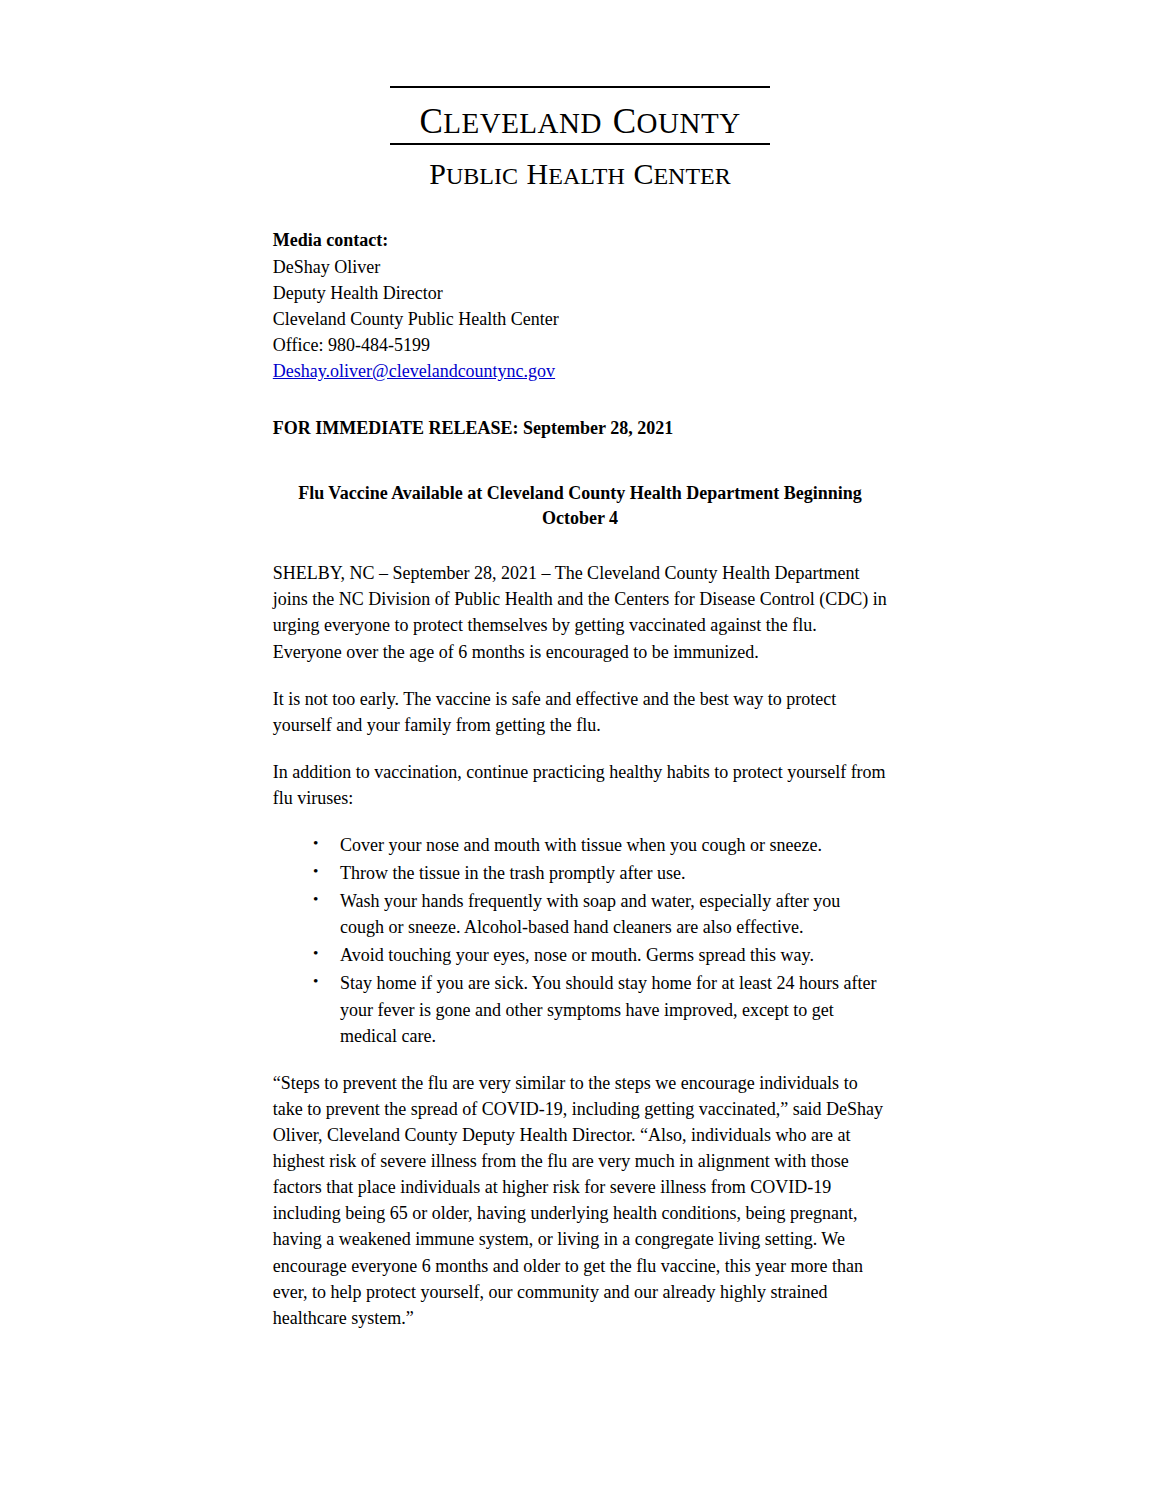Cleveland County
Public Health Center
Media contact:
DeShay Oliver
Deputy Health Director
Cleveland County Public Health Center
Office: 980-484-5199
Deshay.oliver@clevelandcountync.gov
FOR IMMEDIATE RELEASE: September 28, 2021
Flu Vaccine Available at Cleveland County Health Department Beginning October 4
SHELBY, NC – September 28, 2021 – The Cleveland County Health Department joins the NC Division of Public Health and the Centers for Disease Control (CDC) in urging everyone to protect themselves by getting vaccinated against the flu. Everyone over the age of 6 months is encouraged to be immunized.
It is not too early. The vaccine is safe and effective and the best way to protect yourself and your family from getting the flu.
In addition to vaccination, continue practicing healthy habits to protect yourself from flu viruses:
Cover your nose and mouth with tissue when you cough or sneeze.
Throw the tissue in the trash promptly after use.
Wash your hands frequently with soap and water, especially after you cough or sneeze. Alcohol-based hand cleaners are also effective.
Avoid touching your eyes, nose or mouth. Germs spread this way.
Stay home if you are sick. You should stay home for at least 24 hours after your fever is gone and other symptoms have improved, except to get medical care.
“Steps to prevent the flu are very similar to the steps we encourage individuals to take to prevent the spread of COVID-19, including getting vaccinated,” said DeShay Oliver, Cleveland County Deputy Health Director. “Also, individuals who are at highest risk of severe illness from the flu are very much in alignment with those factors that place individuals at higher risk for severe illness from COVID-19 including being 65 or older, having underlying health conditions, being pregnant, having a weakened immune system, or living in a congregate living setting. We encourage everyone 6 months and older to get the flu vaccine, this year more than ever, to help protect yourself, our community and our already highly strained healthcare system.”